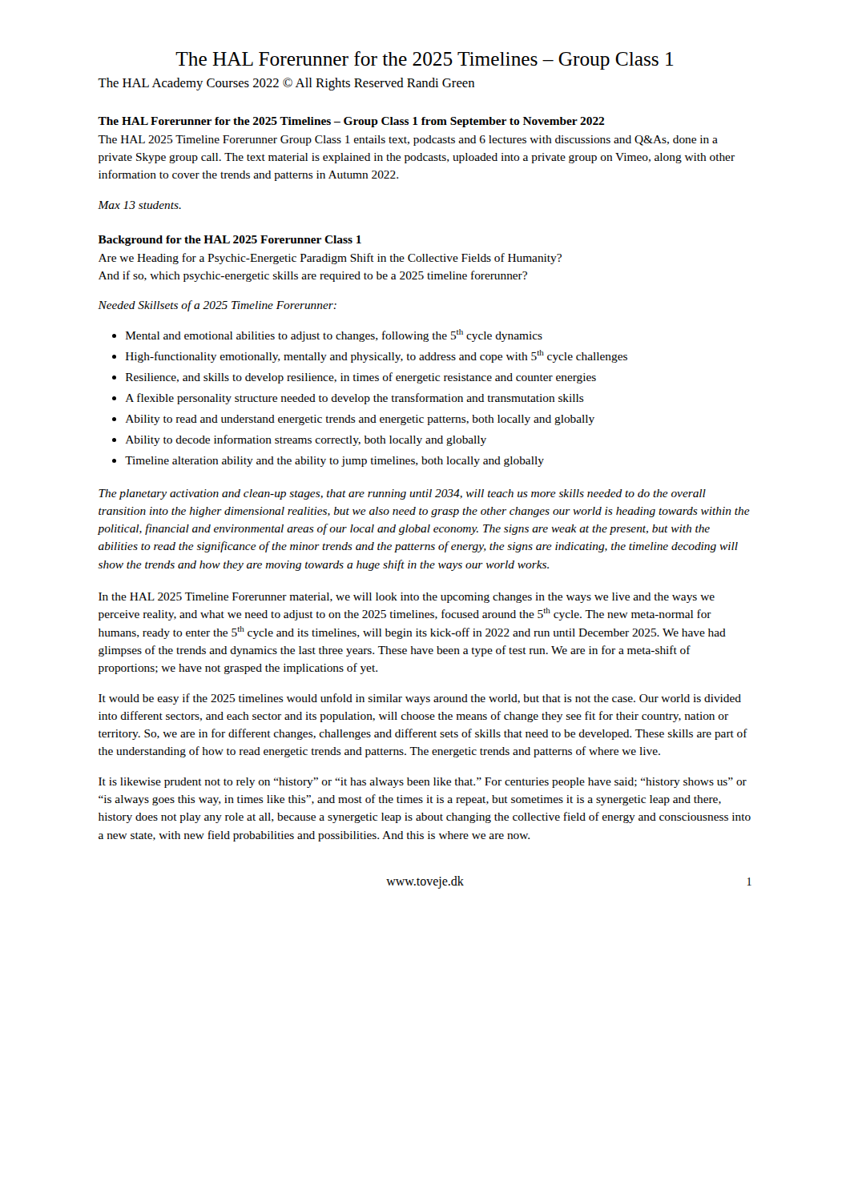The HAL Forerunner for the 2025 Timelines – Group Class 1
The HAL Academy Courses 2022 © All Rights Reserved Randi Green
The HAL Forerunner for the 2025 Timelines – Group Class 1 from September to November 2022
The HAL 2025 Timeline Forerunner Group Class 1 entails text, podcasts and 6 lectures with discussions and Q&As, done in a private Skype group call. The text material is explained in the podcasts, uploaded into a private group on Vimeo, along with other information to cover the trends and patterns in Autumn 2022.
Max 13 students.
Background for the HAL 2025 Forerunner Class 1
Are we Heading for a Psychic-Energetic Paradigm Shift in the Collective Fields of Humanity?
And if so, which psychic-energetic skills are required to be a 2025 timeline forerunner?
Needed Skillsets of a 2025 Timeline Forerunner:
Mental and emotional abilities to adjust to changes, following the 5th cycle dynamics
High-functionality emotionally, mentally and physically, to address and cope with 5th cycle challenges
Resilience, and skills to develop resilience, in times of energetic resistance and counter energies
A flexible personality structure needed to develop the transformation and transmutation skills
Ability to read and understand energetic trends and energetic patterns, both locally and globally
Ability to decode information streams correctly, both locally and globally
Timeline alteration ability and the ability to jump timelines, both locally and globally
The planetary activation and clean-up stages, that are running until 2034, will teach us more skills needed to do the overall transition into the higher dimensional realities, but we also need to grasp the other changes our world is heading towards within the political, financial and environmental areas of our local and global economy. The signs are weak at the present, but with the abilities to read the significance of the minor trends and the patterns of energy, the signs are indicating, the timeline decoding will show the trends and how they are moving towards a huge shift in the ways our world works.
In the HAL 2025 Timeline Forerunner material, we will look into the upcoming changes in the ways we live and the ways we perceive reality, and what we need to adjust to on the 2025 timelines, focused around the 5th cycle. The new meta-normal for humans, ready to enter the 5th cycle and its timelines, will begin its kick-off in 2022 and run until December 2025. We have had glimpses of the trends and dynamics the last three years. These have been a type of test run. We are in for a meta-shift of proportions; we have not grasped the implications of yet.
It would be easy if the 2025 timelines would unfold in similar ways around the world, but that is not the case. Our world is divided into different sectors, and each sector and its population, will choose the means of change they see fit for their country, nation or territory. So, we are in for different changes, challenges and different sets of skills that need to be developed. These skills are part of the understanding of how to read energetic trends and patterns. The energetic trends and patterns of where we live.
It is likewise prudent not to rely on “history” or “it has always been like that.” For centuries people have said; “history shows us” or “is always goes this way, in times like this”, and most of the times it is a repeat, but sometimes it is a synergetic leap and there, history does not play any role at all, because a synergetic leap is about changing the collective field of energy and consciousness into a new state, with new field probabilities and possibilities. And this is where we are now.
www.toveje.dk 1